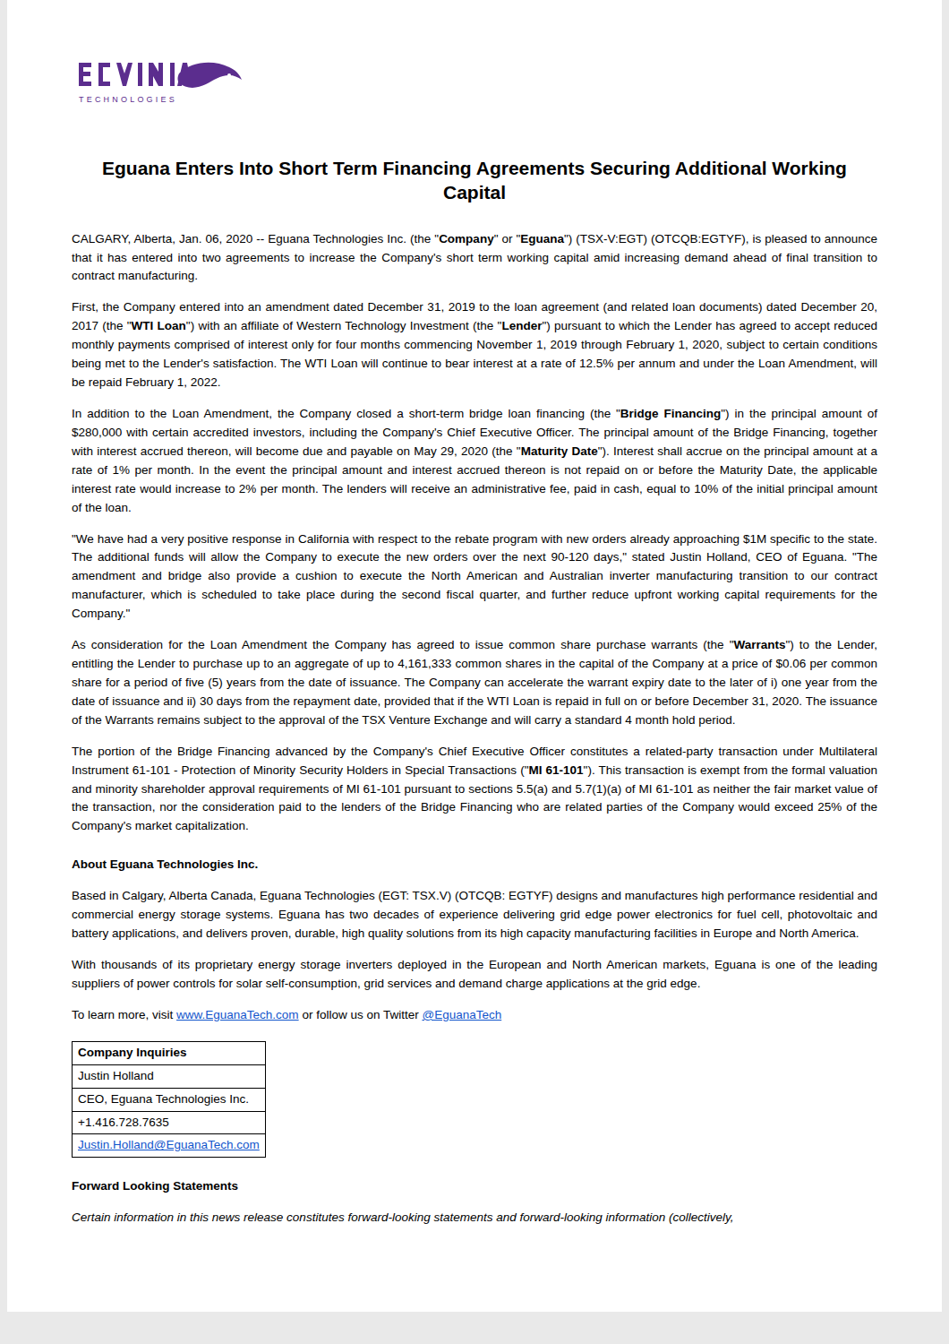TECHNOLOGIES
Eguana Enters Into Short Term Financing Agreements Securing Additional Working Capital
CALGARY, Alberta, Jan. 06, 2020 -- Eguana Technologies Inc. (the "Company" or "Eguana") (TSX-V:EGT) (OTCQB:EGTYF), is pleased to announce that it has entered into two agreements to increase the Company's short term working capital amid increasing demand ahead of final transition to contract manufacturing.
First, the Company entered into an amendment dated December 31, 2019 to the loan agreement (and related loan documents) dated December 20, 2017 (the "WTI Loan") with an affiliate of Western Technology Investment (the "Lender") pursuant to which the Lender has agreed to accept reduced monthly payments comprised of interest only for four months commencing November 1, 2019 through February 1, 2020, subject to certain conditions being met to the Lender's satisfaction. The WTI Loan will continue to bear interest at a rate of 12.5% per annum and under the Loan Amendment, will be repaid February 1, 2022.
In addition to the Loan Amendment, the Company closed a short-term bridge loan financing (the "Bridge Financing") in the principal amount of $280,000 with certain accredited investors, including the Company's Chief Executive Officer. The principal amount of the Bridge Financing, together with interest accrued thereon, will become due and payable on May 29, 2020 (the "Maturity Date"). Interest shall accrue on the principal amount at a rate of 1% per month. In the event the principal amount and interest accrued thereon is not repaid on or before the Maturity Date, the applicable interest rate would increase to 2% per month. The lenders will receive an administrative fee, paid in cash, equal to 10% of the initial principal amount of the loan.
"We have had a very positive response in California with respect to the rebate program with new orders already approaching $1M specific to the state. The additional funds will allow the Company to execute the new orders over the next 90-120 days," stated Justin Holland, CEO of Eguana. "The amendment and bridge also provide a cushion to execute the North American and Australian inverter manufacturing transition to our contract manufacturer, which is scheduled to take place during the second fiscal quarter, and further reduce upfront working capital requirements for the Company."
As consideration for the Loan Amendment the Company has agreed to issue common share purchase warrants (the "Warrants") to the Lender, entitling the Lender to purchase up to an aggregate of up to 4,161,333 common shares in the capital of the Company at a price of $0.06 per common share for a period of five (5) years from the date of issuance. The Company can accelerate the warrant expiry date to the later of i) one year from the date of issuance and ii) 30 days from the repayment date, provided that if the WTI Loan is repaid in full on or before December 31, 2020. The issuance of the Warrants remains subject to the approval of the TSX Venture Exchange and will carry a standard 4 month hold period.
The portion of the Bridge Financing advanced by the Company's Chief Executive Officer constitutes a related-party transaction under Multilateral Instrument 61-101 - Protection of Minority Security Holders in Special Transactions ("MI 61-101"). This transaction is exempt from the formal valuation and minority shareholder approval requirements of MI 61-101 pursuant to sections 5.5(a) and 5.7(1)(a) of MI 61-101 as neither the fair market value of the transaction, nor the consideration paid to the lenders of the Bridge Financing who are related parties of the Company would exceed 25% of the Company's market capitalization.
About Eguana Technologies Inc.
Based in Calgary, Alberta Canada, Eguana Technologies (EGT: TSX.V) (OTCQB: EGTYF) designs and manufactures high performance residential and commercial energy storage systems. Eguana has two decades of experience delivering grid edge power electronics for fuel cell, photovoltaic and battery applications, and delivers proven, durable, high quality solutions from its high capacity manufacturing facilities in Europe and North America.
With thousands of its proprietary energy storage inverters deployed in the European and North American markets, Eguana is one of the leading suppliers of power controls for solar self-consumption, grid services and demand charge applications at the grid edge.
To learn more, visit www.EguanaTech.com or follow us on Twitter @EguanaTech
| Company Inquiries |
| Justin Holland |
| CEO, Eguana Technologies Inc. |
| +1.416.728.7635 |
| Justin.Holland@EguanaTech.com |
Forward Looking Statements
Certain information in this news release constitutes forward-looking statements and forward-looking information (collectively,